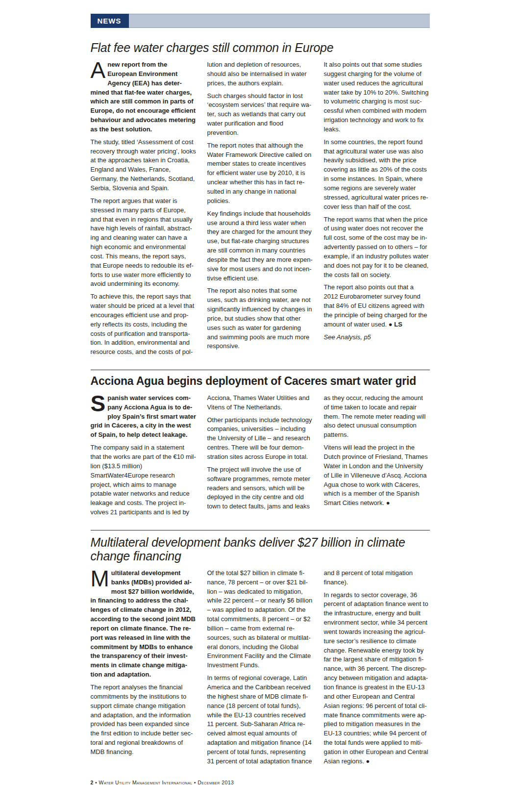NEWS
Flat fee water charges still common in Europe
A new report from the European Environment Agency (EEA) has determined that flat-fee water charges, which are still common in parts of Europe, do not encourage efficient behaviour and advocates metering as the best solution.
The study, titled ‘Assessment of cost recovery through water pricing’, looks at the approaches taken in Croatia, England and Wales, France, Germany, the Netherlands, Scotland, Serbia, Slovenia and Spain.
The report argues that water is stressed in many parts of Europe, and that even in regions that usually have high levels of rainfall, abstracting and cleaning water can have a high economic and environmental cost. This means, the report says, that Europe needs to redouble its efforts to use water more efficiently to avoid undermining its economy.
To achieve this, the report says that water should be priced at a level that encourages efficient use and properly reflects its costs, including the costs of purification and transportation. In addition, environmental and resource costs, and the costs of pollution and depletion of resources, should also be internalised in water prices, the authors explain.
Such charges should factor in lost ‘ecosystem services’ that require water, such as wetlands that carry out water purification and flood prevention.
The report notes that although the Water Framework Directive called on member states to create incentives for efficient water use by 2010, it is unclear whether this has in fact resulted in any change in national policies.
Key findings include that households use around a third less water when they are charged for the amount they use, but flat-rate charging structures are still common in many countries despite the fact they are more expensive for most users and do not incentivise efficient use.
The report also notes that some uses, such as drinking water, are not significantly influenced by changes in price, but studies show that other uses such as water for gardening and swimming pools are much more responsive.
It also points out that some studies suggest charging for the volume of water used reduces the agricultural water take by 10% to 20%. Switching to volumetric charging is most successful when combined with modern irrigation technology and work to fix leaks.
In some countries, the report found that agricultural water use was also heavily subsidised, with the price covering as little as 20% of the costs in some instances. In Spain, where some regions are severely water stressed, agricultural water prices recover less than half of the cost.
The report warns that when the price of using water does not recover the full cost, some of the cost may be inadvertently passed on to others – for example, if an industry pollutes water and does not pay for it to be cleaned, the costs fall on society.
The report also points out that a 2012 Eurobarometer survey found that 84% of EU citizens agreed with the principle of being charged for the amount of water used. ● LS
See Analysis, p5
Acciona Agua begins deployment of Caceres smart water grid
Spanish water services company Acciona Agua is to deploy Spain’s first smart water grid in Cáceres, a city in the west of Spain, to help detect leakage.
The company said in a statement that the works are part of the €10 million ($13.5 million) SmartWater4Europe research project, which aims to manage potable water networks and reduce leakage and costs. The project involves 21 participants and is led by Acciona, Thames Water Utilities and Vitens of The Netherlands.
Other participants include technology companies, universities – including the University of Lille – and research centres. There will be four demonstration sites across Europe in total.
The project will involve the use of software programmes, remote meter readers and sensors, which will be deployed in the city centre and old town to detect faults, jams and leaks as they occur, reducing the amount of time taken to locate and repair them. The remote meter reading will also detect unusual consumption patterns.
Vitens will lead the project in the Dutch province of Friesland, Thames Water in London and the University of Lille in Villeneuve d’Ascq. Acciona Agua chose to work with Cáceres, which is a member of the Spanish Smart Cities network. ●
Multilateral development banks deliver $27 billion in climate change financing
Multilateral development banks (MDBs) provided almost $27 billion worldwide, in financing to address the challenges of climate change in 2012, according to the second joint MDB report on climate finance. The report was released in line with the commitment by MDBs to enhance the transparency of their investments in climate change mitigation and adaptation.
The report analyses the financial commitments by the institutions to support climate change mitigation and adaptation, and the information provided has been expanded since the first edition to include better sectoral and regional breakdowns of MDB financing.
Of the total $27 billion in climate finance, 78 percent – or over $21 billion – was dedicated to mitigation, while 22 percent – or nearly $6 billion – was applied to adaptation. Of the total commitments, 8 percent – or $2 billion – came from external resources, such as bilateral or multilateral donors, including the Global Environment Facility and the Climate Investment Funds.
In terms of regional coverage, Latin America and the Caribbean received the highest share of MDB climate finance (18 percent of total funds), while the EU-13 countries received 11 percent. Sub-Saharan Africa received almost equal amounts of adaptation and mitigation finance (14 percent of total funds, representing 31 percent of total adaptation finance and 8 percent of total mitigation finance).
In regards to sector coverage, 36 percent of adaptation finance went to the infrastructure, energy and built environment sector, while 34 percent went towards increasing the agriculture sector’s resilience to climate change. Renewable energy took by far the largest share of mitigation finance, with 36 percent. The discrepancy between mitigation and adaptation finance is greatest in the EU-13 and other European and Central Asian regions: 96 percent of total climate finance commitments were applied to mitigation measures in the EU-13 countries; while 94 percent of the total funds were applied to mitigation in other European and Central Asian regions. ●
2 • Water Utility Management International • December 2013